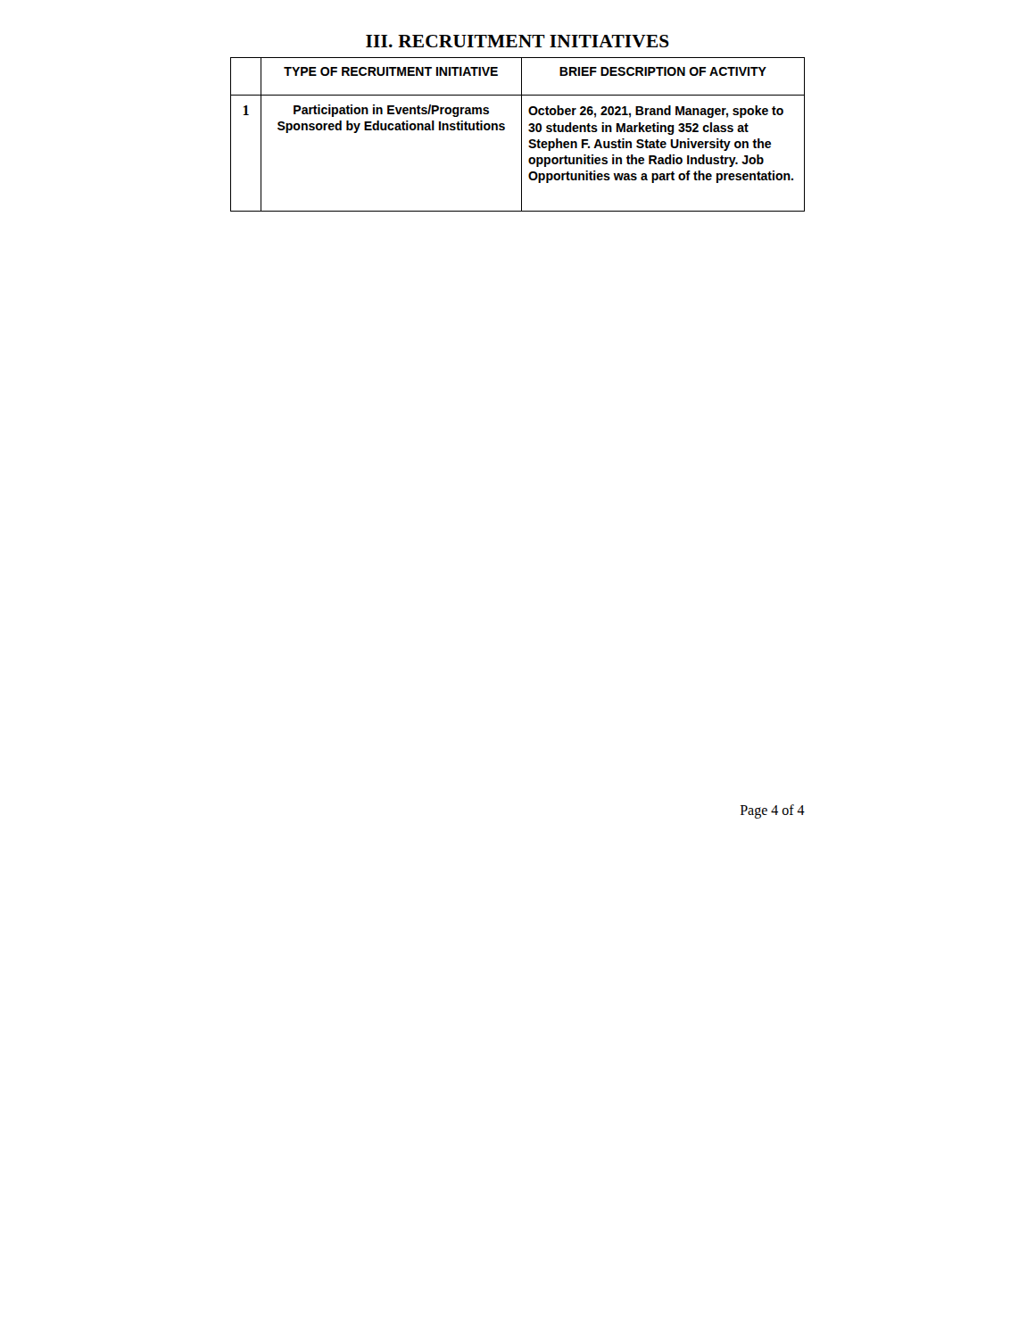III. RECRUITMENT INITIATIVES
| | TYPE OF RECRUITMENT INITIATIVE | BRIEF DESCRIPTION OF ACTIVITY |
| --- | --- | --- |
| 1 | Participation in Events/Programs Sponsored by Educational Institutions | October 26, 2021, Brand Manager, spoke to 30 students in Marketing 352 class at Stephen F. Austin State University on the opportunities in the Radio Industry. Job Opportunities was a part of the presentation. |
Page 4 of 4